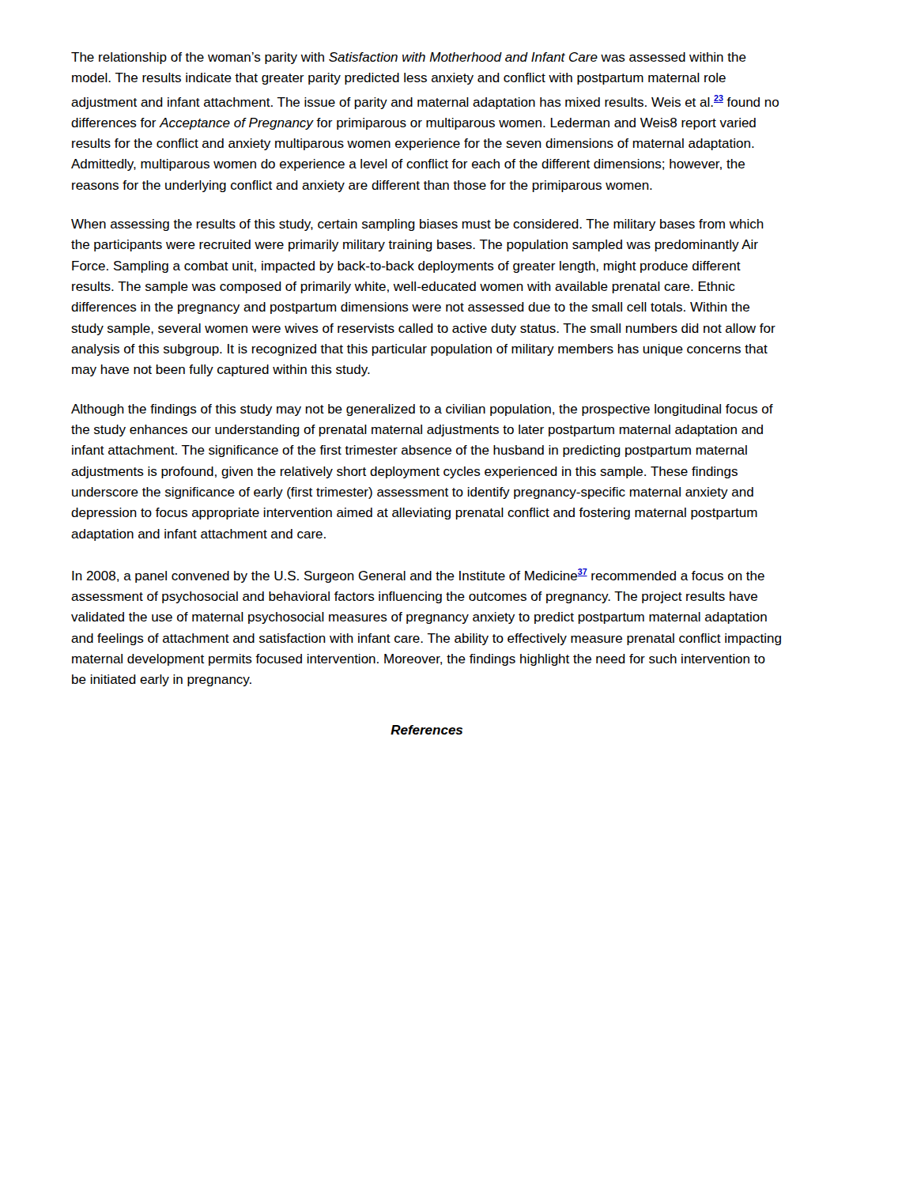The relationship of the woman’s parity with Satisfaction with Motherhood and Infant Care was assessed within the model. The results indicate that greater parity predicted less anxiety and conflict with postpartum maternal role adjustment and infant attachment. The issue of parity and maternal adaptation has mixed results. Weis et al.23 found no differences for Acceptance of Pregnancy for primiparous or multiparous women. Lederman and Weis8 report varied results for the conflict and anxiety multiparous women experience for the seven dimensions of maternal adaptation. Admittedly, multiparous women do experience a level of conflict for each of the different dimensions; however, the reasons for the underlying conflict and anxiety are different than those for the primiparous women.
When assessing the results of this study, certain sampling biases must be considered. The military bases from which the participants were recruited were primarily military training bases. The population sampled was predominantly Air Force. Sampling a combat unit, impacted by back-to-back deployments of greater length, might produce different results. The sample was composed of primarily white, well-educated women with available prenatal care. Ethnic differences in the pregnancy and postpartum dimensions were not assessed due to the small cell totals. Within the study sample, several women were wives of reservists called to active duty status. The small numbers did not allow for analysis of this subgroup. It is recognized that this particular population of military members has unique concerns that may have not been fully captured within this study.
Although the findings of this study may not be generalized to a civilian population, the prospective longitudinal focus of the study enhances our understanding of prenatal maternal adjustments to later postpartum maternal adaptation and infant attachment. The significance of the first trimester absence of the husband in predicting postpartum maternal adjustments is profound, given the relatively short deployment cycles experienced in this sample. These findings underscore the significance of early (first trimester) assessment to identify pregnancy-specific maternal anxiety and depression to focus appropriate intervention aimed at alleviating prenatal conflict and fostering maternal postpartum adaptation and infant attachment and care.
In 2008, a panel convened by the U.S. Surgeon General and the Institute of Medicine37 recommended a focus on the assessment of psychosocial and behavioral factors influencing the outcomes of pregnancy. The project results have validated the use of maternal psychosocial measures of pregnancy anxiety to predict postpartum maternal adaptation and feelings of attachment and satisfaction with infant care. The ability to effectively measure prenatal conflict impacting maternal development permits focused intervention. Moreover, the findings highlight the need for such intervention to be initiated early in pregnancy.
References